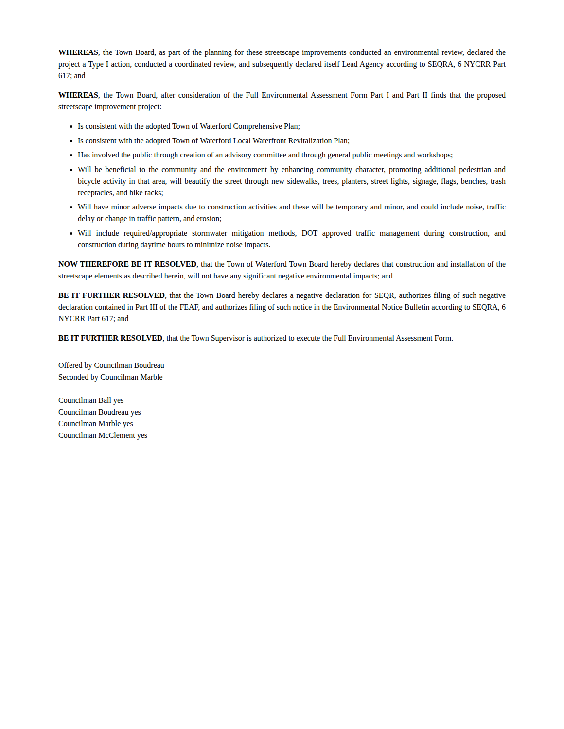WHEREAS, the Town Board, as part of the planning for these streetscape improvements conducted an environmental review, declared the project a Type I action, conducted a coordinated review, and subsequently declared itself Lead Agency according to SEQRA, 6 NYCRR Part 617; and
WHEREAS, the Town Board, after consideration of the Full Environmental Assessment Form Part I and Part II finds that the proposed streetscape improvement project:
Is consistent with the adopted Town of Waterford Comprehensive Plan;
Is consistent with the adopted Town of Waterford Local Waterfront Revitalization Plan;
Has involved the public through creation of an advisory committee and through general public meetings and workshops;
Will be beneficial to the community and the environment by enhancing community character, promoting additional pedestrian and bicycle activity in that area, will beautify the street through new sidewalks, trees, planters, street lights, signage, flags, benches, trash receptacles, and bike racks;
Will have minor adverse impacts due to construction activities and these will be temporary and minor, and could include noise, traffic delay or change in traffic pattern, and erosion;
Will include required/appropriate stormwater mitigation methods, DOT approved traffic management during construction, and construction during daytime hours to minimize noise impacts.
NOW THEREFORE BE IT RESOLVED, that the Town of Waterford Town Board hereby declares that construction and installation of the streetscape elements as described herein, will not have any significant negative environmental impacts; and
BE IT FURTHER RESOLVED, that the Town Board hereby declares a negative declaration for SEQR, authorizes filing of such negative declaration contained in Part III of the FEAF, and authorizes filing of such notice in the Environmental Notice Bulletin according to SEQRA, 6 NYCRR Part 617; and
BE IT FURTHER RESOLVED, that the Town Supervisor is authorized to execute the Full Environmental Assessment Form.
Offered by Councilman Boudreau
Seconded by Councilman Marble
Councilman Ball yes
Councilman Boudreau yes
Councilman Marble yes
Councilman McClement yes